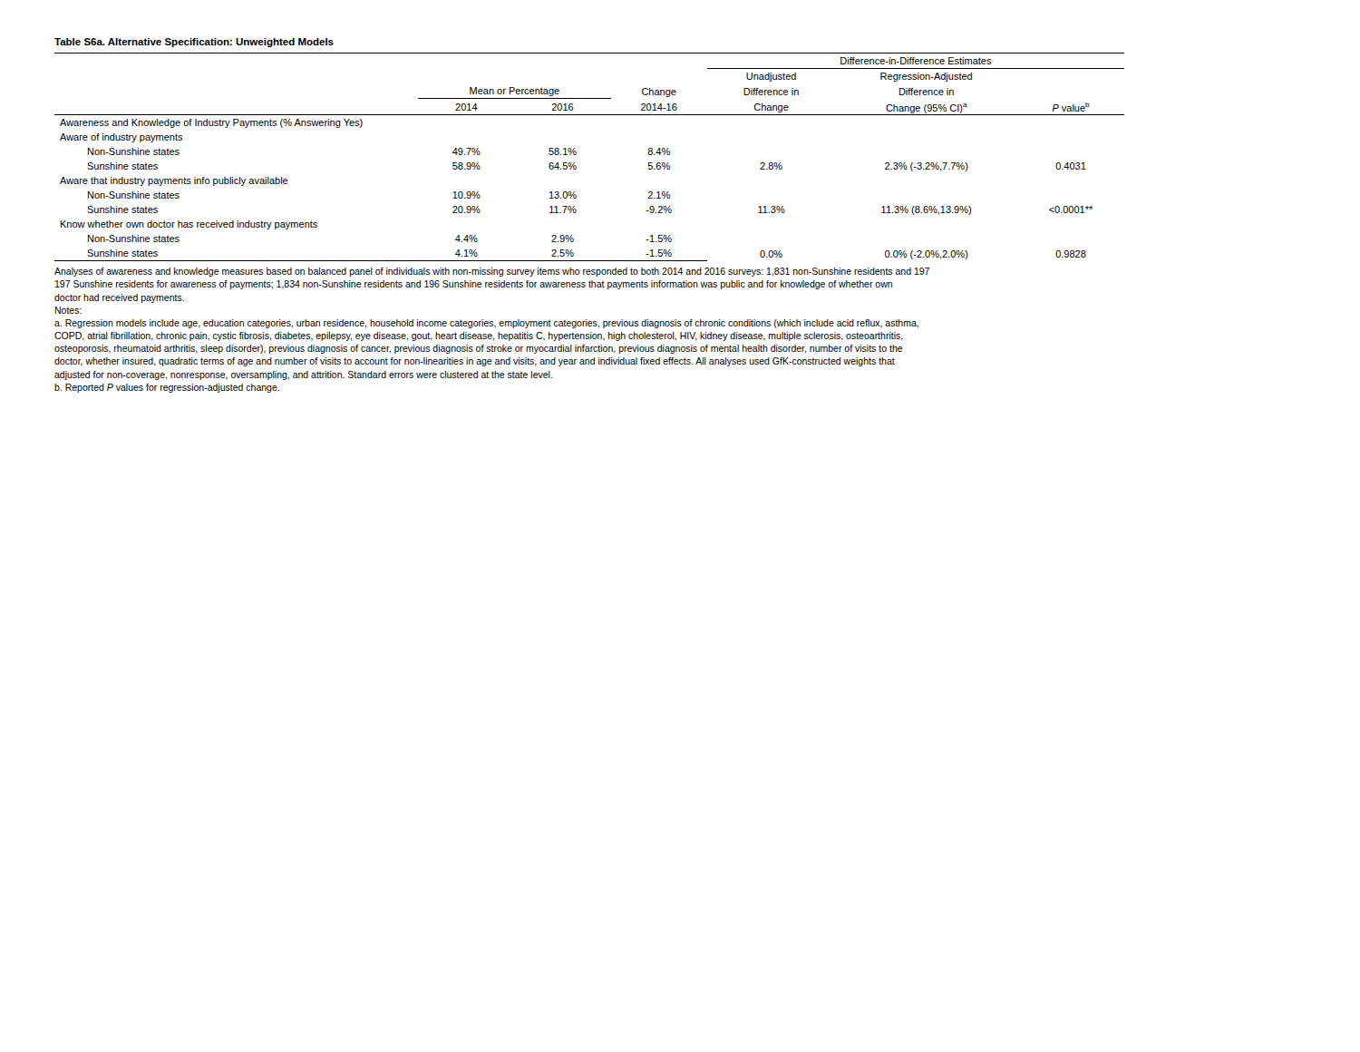Table S6a. Alternative Specification: Unweighted Models
| | | | | Difference-in-Difference Estimates |
| | | | | Unadjusted | Regression-Adjusted | |
| | Mean or Percentage | Change | Difference in | Difference in | |
| | 2014 | 2016 | 2014-16 | Change | Change (95% CI) a | P value b |
| Awareness and Knowledge of Industry Payments (% Answering Yes) | | | | | | |
| Aware of industry payments | | | | | | |
| Non-Sunshine states | 49.7% | 58.1% | 8.4% | 2.8% | 2.3% (-3.2%,7.7%) | 0.4031 |
| Sunshine states | 58.9% | 64.5% | 5.6% |
| Aware that industry payments info publicly available | | | | | | |
| Non-Sunshine states | 10.9% | 13.0% | 2.1% | 11.3% | 11.3% (8.6%,13.9%) | <0.0001** |
| Sunshine states | 20.9% | 11.7% | -9.2% |
| Know whether own doctor has received industry payments | | | | | | |
| Non-Sunshine states | 4.4% | 2.9% | -1.5% | 0.0% | 0.0% (-2.0%,2.0%) | 0.9828 |
| Sunshine states | 4.1% | 2.5% | -1.5% |
Analyses of awareness and knowledge measures based on balanced panel of individuals with non-missing survey items who responded to both 2014 and 2016 surveys: 1,831 non-Sunshine residents and 197
197 Sunshine residents for awareness of payments; 1,834 non-Sunshine residents and 196 Sunshine residents for awareness that payments information was public and for knowledge of whether own
doctor had received payments.
Notes:
a. Regression models include age, education categories, urban residence, household income categories, employment categories, previous diagnosis of chronic conditions (which include acid reflux, asthma,
COPD, atrial fibrillation, chronic pain, cystic fibrosis, diabetes, epilepsy, eye disease, gout, heart disease, hepatitis C, hypertension, high cholesterol, HIV, kidney disease, multiple sclerosis, osteoarthritis,
osteoporosis, rheumatoid arthritis, sleep disorder), previous diagnosis of cancer, previous diagnosis of stroke or myocardial infarction, previous diagnosis of mental health disorder, number of visits to the
doctor, whether insured, quadratic terms of age and number of visits to account for non-linearities in age and visits, and year and individual fixed effects. All analyses used GfK-constructed weights that
adjusted for non-coverage, nonresponse, oversampling, and attrition. Standard errors were clustered at the state level.
b. Reported P values for regression-adjusted change.